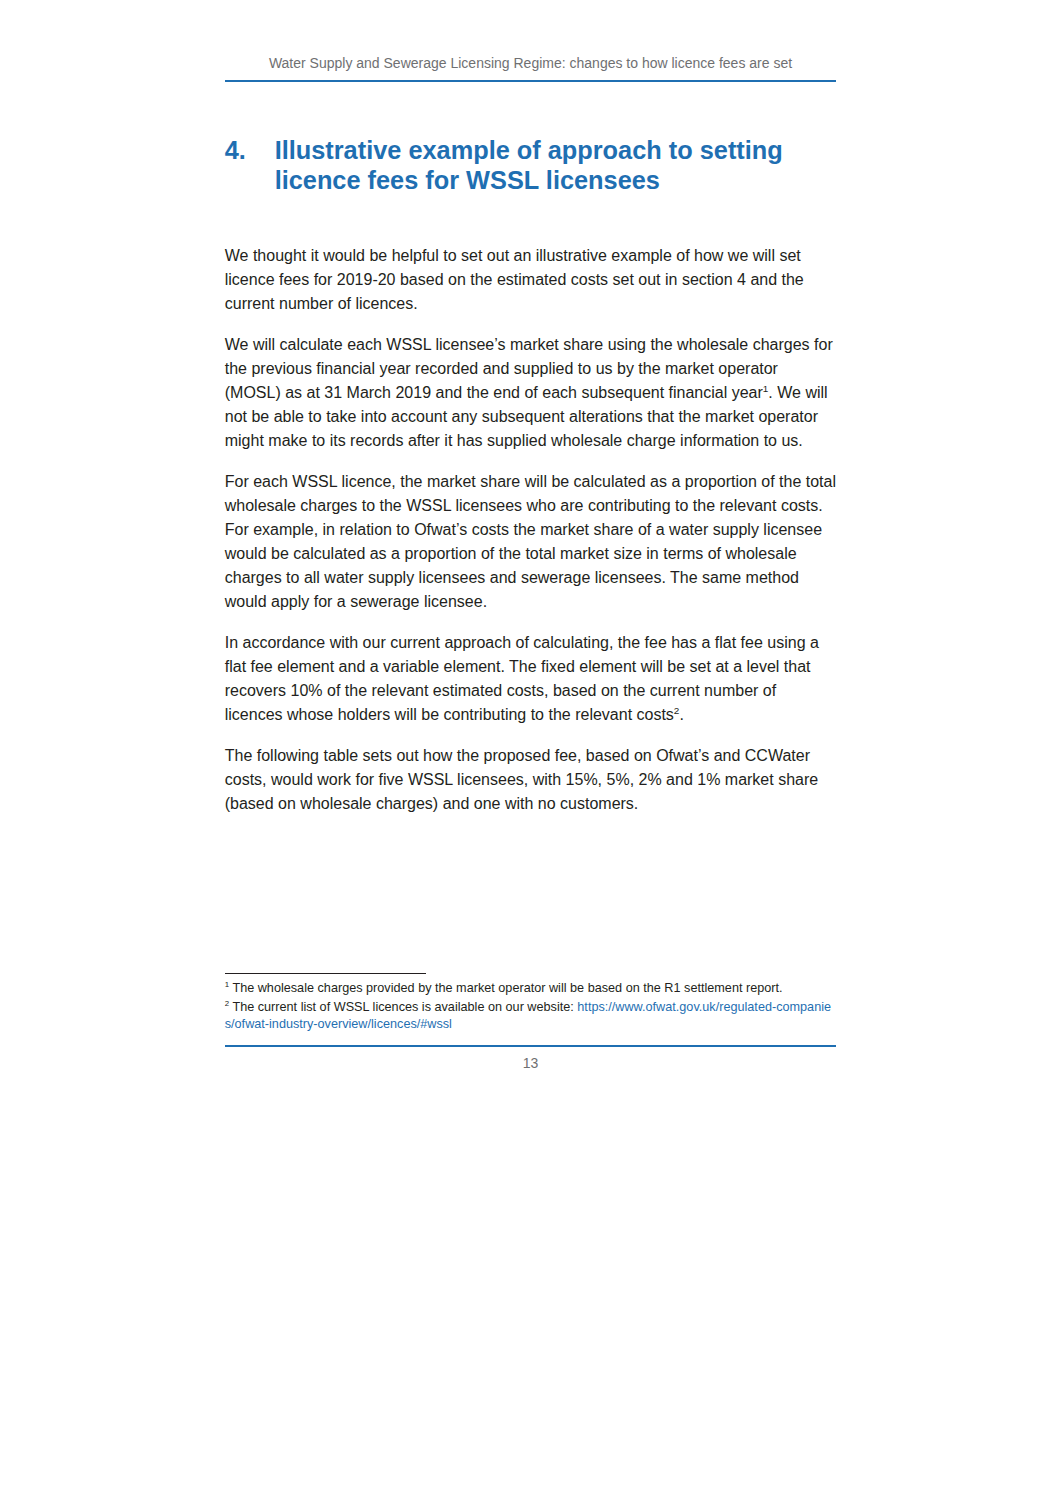Water Supply and Sewerage Licensing Regime: changes to how licence fees are set
4. Illustrative example of approach to setting licence fees for WSSL licensees
We thought it would be helpful to set out an illustrative example of how we will set licence fees for 2019-20 based on the estimated costs set out in section 4 and the current number of licences.
We will calculate each WSSL licensee’s market share using the wholesale charges for the previous financial year recorded and supplied to us by the market operator (MOSL) as at 31 March 2019 and the end of each subsequent financial year1. We will not be able to take into account any subsequent alterations that the market operator might make to its records after it has supplied wholesale charge information to us.
For each WSSL licence, the market share will be calculated as a proportion of the total wholesale charges to the WSSL licensees who are contributing to the relevant costs. For example, in relation to Ofwat’s costs the market share of a water supply licensee would be calculated as a proportion of the total market size in terms of wholesale charges to all water supply licensees and sewerage licensees. The same method would apply for a sewerage licensee.
In accordance with our current approach of calculating, the fee has a flat fee using a flat fee element and a variable element. The fixed element will be set at a level that recovers 10% of the relevant estimated costs, based on the current number of licences whose holders will be contributing to the relevant costs2.
The following table sets out how the proposed fee, based on Ofwat’s and CCWater costs, would work for five WSSL licensees, with 15%, 5%, 2% and 1% market share (based on wholesale charges) and one with no customers.
1 The wholesale charges provided by the market operator will be based on the R1 settlement report.
2 The current list of WSSL licences is available on our website: https://www.ofwat.gov.uk/regulated-companies/ofwat-industry-overview/licences/#wssl
13